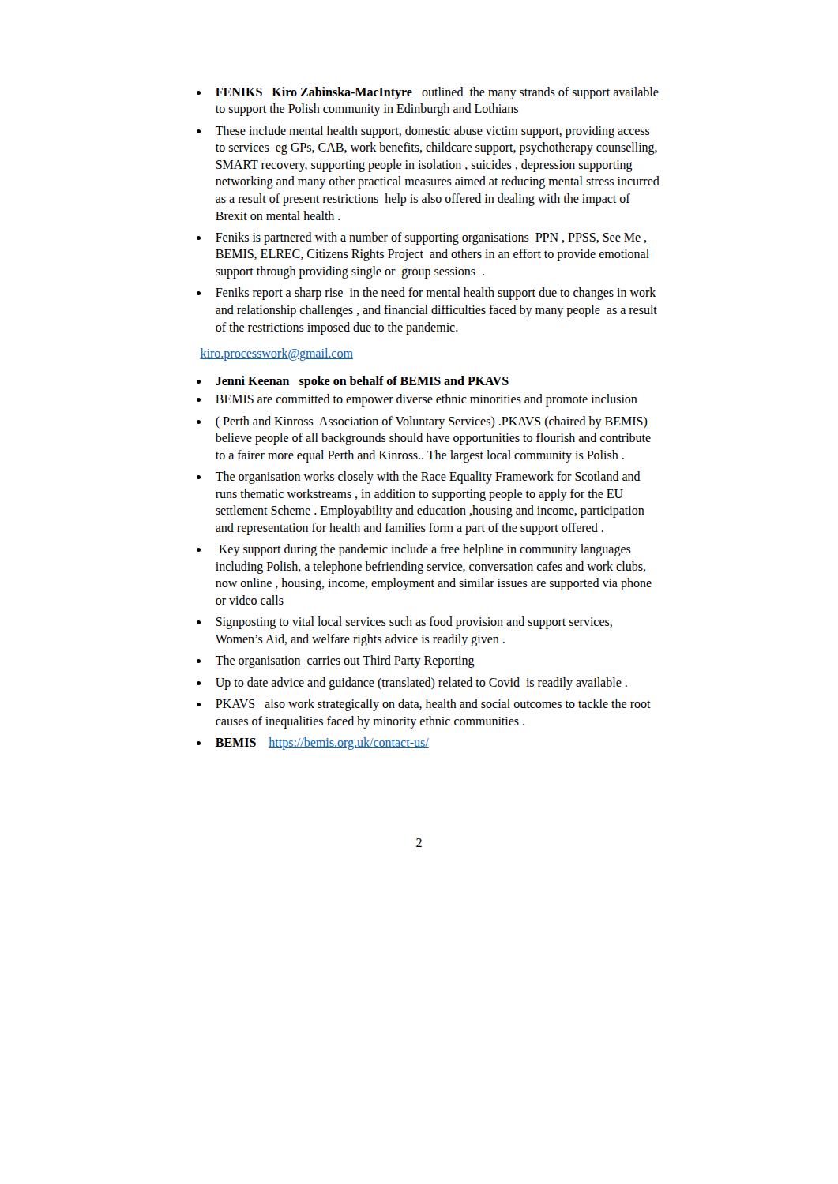FENIKS Kiro Zabinska-MacIntyre outlined the many strands of support available to support the Polish community in Edinburgh and Lothians
These include mental health support, domestic abuse victim support, providing access to services eg GPs, CAB, work benefits, childcare support, psychotherapy counselling, SMART recovery, supporting people in isolation , suicides , depression supporting networking and many other practical measures aimed at reducing mental stress incurred as a result of present restrictions help is also offered in dealing with the impact of Brexit on mental health .
Feniks is partnered with a number of supporting organisations PPN , PPSS, See Me , BEMIS, ELREC, Citizens Rights Project and others in an effort to provide emotional support through providing single or group sessions .
Feniks report a sharp rise in the need for mental health support due to changes in work and relationship challenges , and financial difficulties faced by many people as a result of the restrictions imposed due to the pandemic.
kiro.processwork@gmail.com
Jenni Keenan spoke on behalf of BEMIS and PKAVS
BEMIS are committed to empower diverse ethnic minorities and promote inclusion
( Perth and Kinross Association of Voluntary Services) .PKAVS (chaired by BEMIS) believe people of all backgrounds should have opportunities to flourish and contribute to a fairer more equal Perth and Kinross.. The largest local community is Polish .
The organisation works closely with the Race Equality Framework for Scotland and runs thematic workstreams , in addition to supporting people to apply for the EU settlement Scheme . Employability and education ,housing and income, participation and representation for health and families form a part of the support offered .
Key support during the pandemic include a free helpline in community languages including Polish, a telephone befriending service, conversation cafes and work clubs, now online , housing, income, employment and similar issues are supported via phone or video calls
Signposting to vital local services such as food provision and support services, Women’s Aid, and welfare rights advice is readily given .
The organisation carries out Third Party Reporting
Up to date advice and guidance (translated) related to Covid is readily available .
PKAVS also work strategically on data, health and social outcomes to tackle the root causes of inequalities faced by minority ethnic communities .
BEMIS https://bemis.org.uk/contact-us/
2